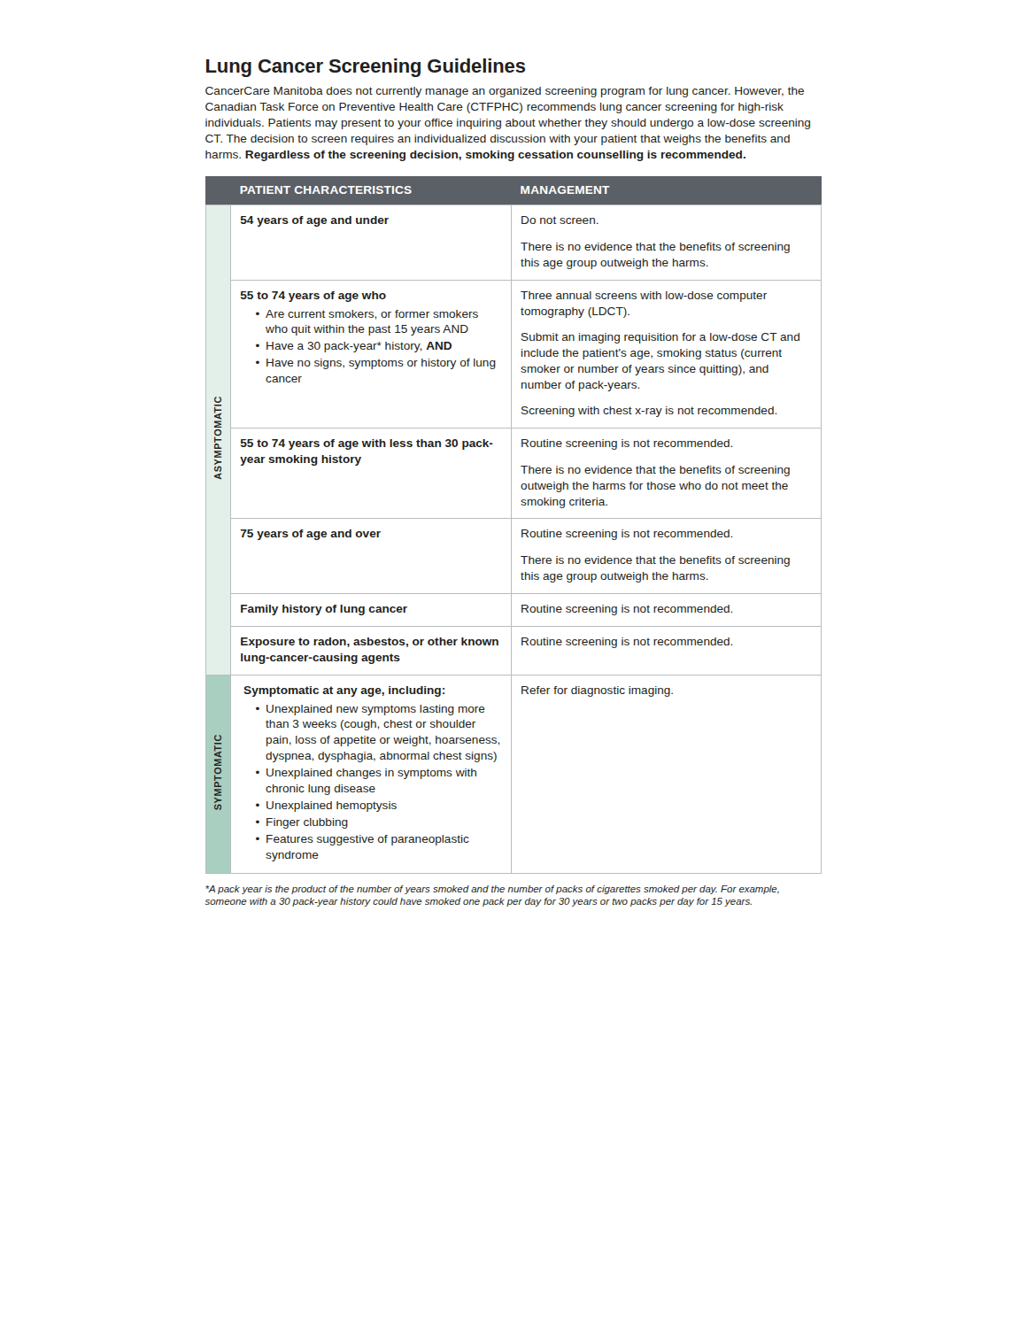Lung Cancer Screening Guidelines
CancerCare Manitoba does not currently manage an organized screening program for lung cancer. However, the Canadian Task Force on Preventive Health Care (CTFPHC) recommends lung cancer screening for high-risk individuals. Patients may present to your office inquiring about whether they should undergo a low-dose screening CT. The decision to screen requires an individualized discussion with your patient that weighs the benefits and harms. Regardless of the screening decision, smoking cessation counselling is recommended.
| | PATIENT CHARACTERISTICS | MANAGEMENT |
| --- | --- | --- |
| ASYMPTOMATIC | 54 years of age and under | Do not screen. There is no evidence that the benefits of screening this age group outweigh the harms. |
| 55 to 74 years of age who Are current smokers, or former smokers who quit within the past 15 years AND Have a 30 pack-year* history, AND Have no signs, symptoms or history of lung cancer | Three annual screens with low-dose computer tomography (LDCT). Submit an imaging requisition for a low-dose CT and include the patient's age, smoking status (current smoker or number of years since quitting), and number of pack-years. Screening with chest x-ray is not recommended. |
| 55 to 74 years of age with less than 30 pack-year smoking history | Routine screening is not recommended. There is no evidence that the benefits of screening outweigh the harms for those who do not meet the smoking criteria. |
| 75 years of age and over | Routine screening is not recommended. There is no evidence that the benefits of screening this age group outweigh the harms. |
| Family history of lung cancer | Routine screening is not recommended. |
| Exposure to radon, asbestos, or other known lung-cancer-causing agents | Routine screening is not recommended. |
| SYMPTOMATIC | Symptomatic at any age, including: Unexplained new symptoms lasting more than 3 weeks (cough, chest or shoulder pain, loss of appetite or weight, hoarseness, dyspnea, dysphagia, abnormal chest signs) Unexplained changes in symptoms with chronic lung disease Unexplained hemoptysis Finger clubbing Features suggestive of paraneoplastic syndrome | Refer for diagnostic imaging. |
*A pack year is the product of the number of years smoked and the number of packs of cigarettes smoked per day. For example, someone with a 30 pack-year history could have smoked one pack per day for 30 years or two packs per day for 15 years.